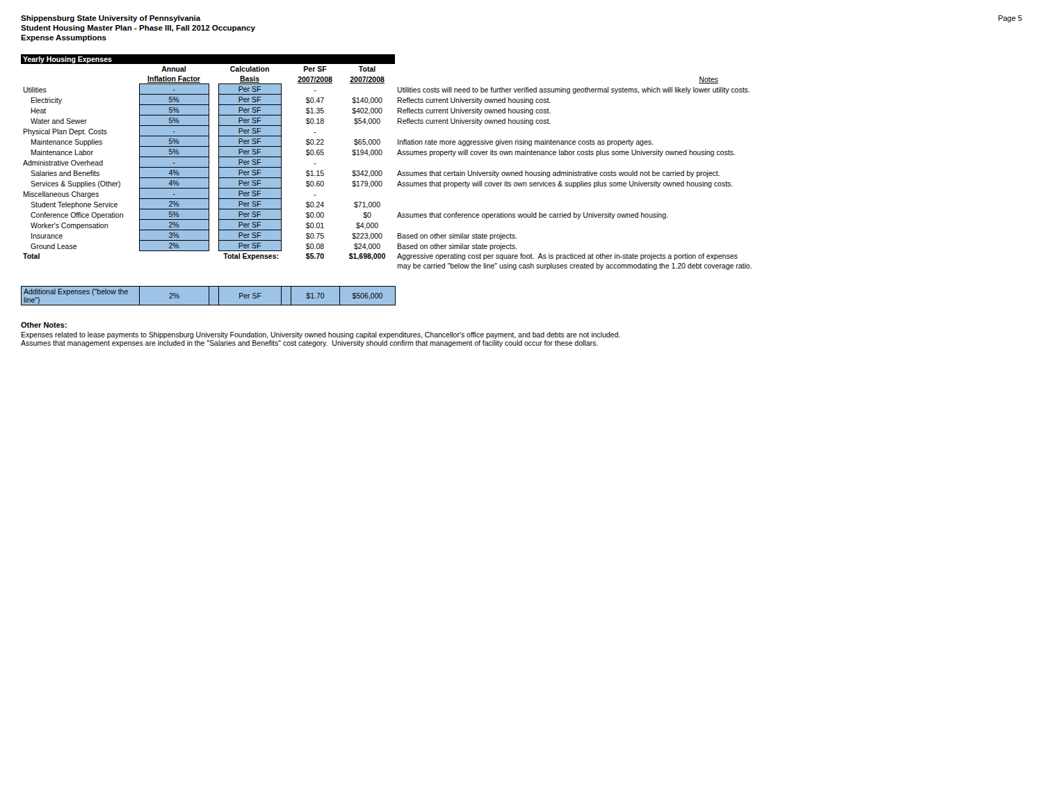Page 5
Shippensburg State University of Pennsylvania
Student Housing Master Plan - Phase III, Fall 2012 Occupancy
Expense Assumptions
| Yearly Housing Expenses | |
| | Annual | | Calculation | | Per SF | Total | |
| | Inflation Factor | | Basis | | 2007/2008 | 2007/2008 | Notes |
| Utilities | - | | Per SF | | - | | Utilities costs will need to be further verified assuming geothermal systems, which will likely lower utility costs. |
| Electricity | 5% | | Per SF | | $0.47 | $140,000 | Reflects current University owned housing cost. |
| Heat | 5% | | Per SF | | $1.35 | $402,000 | Reflects current University owned housing cost. |
| Water and Sewer | 5% | | Per SF | | $0.18 | $54,000 | Reflects current University owned housing cost. |
| Physical Plan Dept. Costs | - | | Per SF | | - | | |
| Maintenance Supplies | 5% | | Per SF | | $0.22 | $65,000 | Inflation rate more aggressive given rising maintenance costs as property ages. |
| Maintenance Labor | 5% | | Per SF | | $0.65 | $194,000 | Assumes property will cover its own maintenance labor costs plus some University owned housing costs. |
| Administrative Overhead | - | | Per SF | | - | | |
| Salaries and Benefits | 4% | | Per SF | | $1.15 | $342,000 | Assumes that certain University owned housing administrative costs would not be carried by project. |
| Services & Supplies (Other) | 4% | | Per SF | | $0.60 | $179,000 | Assumes that property will cover its own services & supplies plus some University owned housing costs. |
| Miscellaneous Charges | - | | Per SF | | - | | |
| Student Telephone Service | 2% | | Per SF | | $0.24 | $71,000 | |
| Conference Office Operation | 5% | | Per SF | | $0.00 | $0 | Assumes that conference operations would be carried by University owned housing. |
| Worker's Compensation | 2% | | Per SF | | $0.01 | $4,000 | |
| Insurance | 3% | | Per SF | | $0.75 | $223,000 | Based on other similar state projects. |
| Ground Lease | 2% | | Per SF | | $0.08 | $24,000 | Based on other similar state projects. |
| Total | | | Total Expenses: | | $5.70 | $1,698,000 | Aggressive operating cost per square foot. As is practiced at other in-state projects a portion of expenses |
| | | | | | | | may be carried "below the line" using cash surpluses created by accommodating the 1.20 debt coverage ratio. |
| Additional Expenses ("below the line") | 2% | | Per SF | | $1.70 | $506,000 |
Other Notes:
Expenses related to lease payments to Shippensburg University Foundation, University owned housing capital expenditures, Chancellor's office payment, and bad debts are not included.
Assumes that management expenses are included in the "Salaries and Benefits" cost category. University should confirm that management of facility could occur for these dollars.